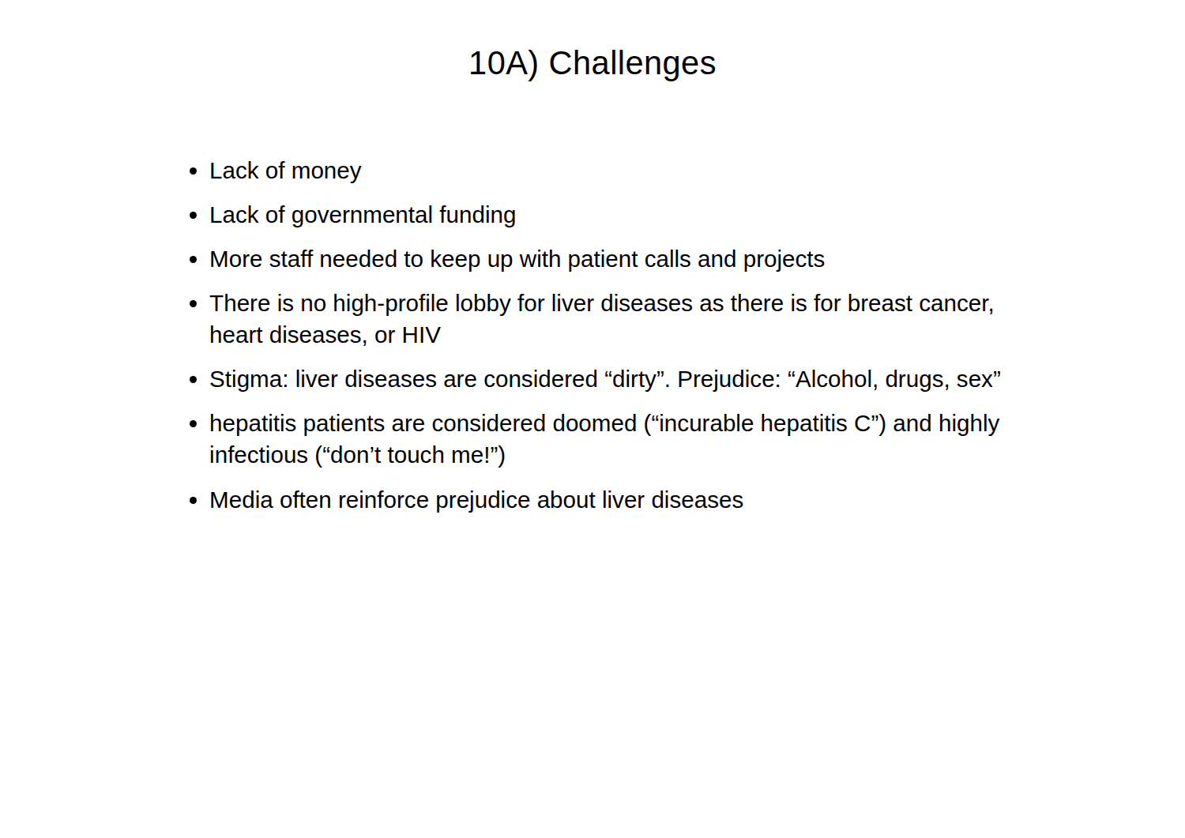10A) Challenges
Lack of money
Lack of governmental funding
More staff needed to keep up with patient calls and projects
There is no high-profile lobby for liver diseases as there is for breast cancer, heart diseases, or HIV
Stigma: liver diseases are considered “dirty”. Prejudice: “Alcohol, drugs, sex”
hepatitis patients are considered doomed (“incurable hepatitis C”) and highly infectious (“don’t touch me!”)
Media often reinforce prejudice about liver diseases